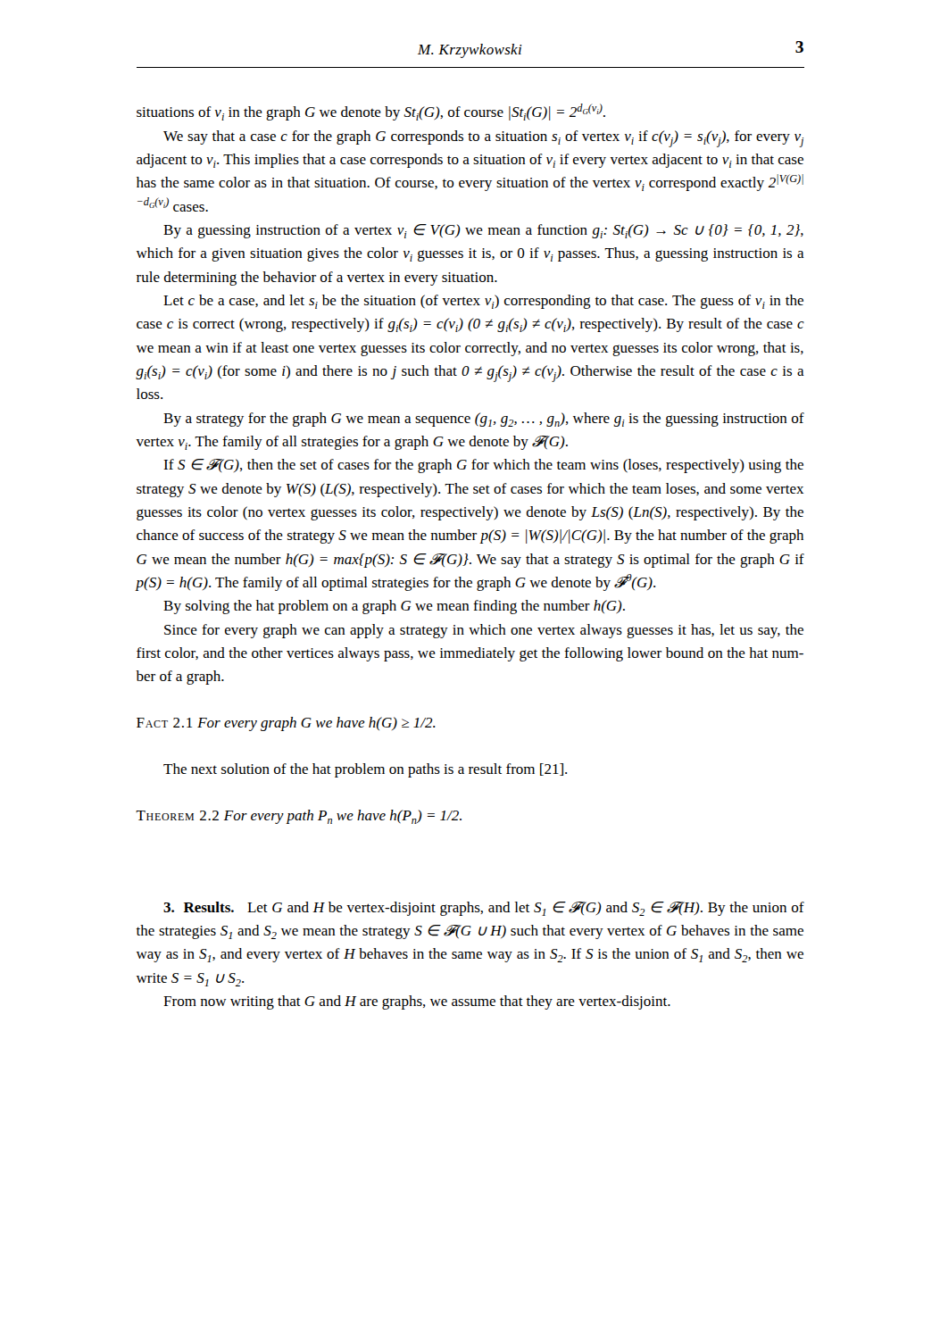M. Krzywkowski 3
situations of vi in the graph G we denote by Sti(G), of course |Sti(G)| = 2dG(vi).
We say that a case c for the graph G corresponds to a situation si of vertex vi if c(vj) = si(vj), for every vj adjacent to vi. This implies that a case corresponds to a situation of vi if every vertex adjacent to vi in that case has the same color as in that situation. Of course, to every situation of the vertex vi correspond exactly 2|V(G)|−dG(vi) cases.
By a guessing instruction of a vertex vi ∈ V(G) we mean a function gi: Sti(G) → Sc ∪ {0} = {0, 1, 2}, which for a given situation gives the color vi guesses it is, or 0 if vi passes. Thus, a guessing instruction is a rule determining the behavior of a vertex in every situation.
Let c be a case, and let si be the situation (of vertex vi) corresponding to that case. The guess of vi in the case c is correct (wrong, respectively) if gi(si) = c(vi) (0 ≠ gi(si) ≠ c(vi), respectively). By result of the case c we mean a win if at least one vertex guesses its color correctly, and no vertex guesses its color wrong, that is, gi(si) = c(vi) (for some i) and there is no j such that 0 ≠ gj(sj) ≠ c(vj). Otherwise the result of the case c is a loss.
By a strategy for the graph G we mean a sequence (g1, g2, … , gn), where gi is the guessing instruction of vertex vi. The family of all strategies for a graph G we denote by 𝓕(G).
If S ∈ 𝓕(G), then the set of cases for the graph G for which the team wins (loses, respectively) using the strategy S we denote by W(S) (L(S), respectively). The set of cases for which the team loses, and some vertex guesses its color (no vertex guesses its color, respectively) we denote by Ls(S) (Ln(S), respectively). By the chance of success of the strategy S we mean the number p(S) = |W(S)|/|C(G)|. By the hat number of the graph G we mean the number h(G) = max{p(S): S ∈ 𝓕(G)}. We say that a strategy S is optimal for the graph G if p(S) = h(G). The family of all optimal strategies for the graph G we denote by 𝓕0(G).
By solving the hat problem on a graph G we mean finding the number h(G).
Since for every graph we can apply a strategy in which one vertex always guesses it has, let us say, the first color, and the other vertices always pass, we immediately get the following lower bound on the hat number of a graph.
Fact 2.1 For every graph G we have h(G) ≥ 1/2.
The next solution of the hat problem on paths is a result from [21].
Theorem 2.2 For every path Pn we have h(Pn) = 1/2.
3. Results. Let G and H be vertex-disjoint graphs, and let S1 ∈ 𝓕(G) and S2 ∈ 𝓕(H). By the union of the strategies S1 and S2 we mean the strategy S ∈ 𝓕(G ∪ H) such that every vertex of G behaves in the same way as in S1, and every vertex of H behaves in the same way as in S2. If S is the union of S1 and S2, then we write S = S1 ∪ S2.
From now writing that G and H are graphs, we assume that they are vertex-disjoint.